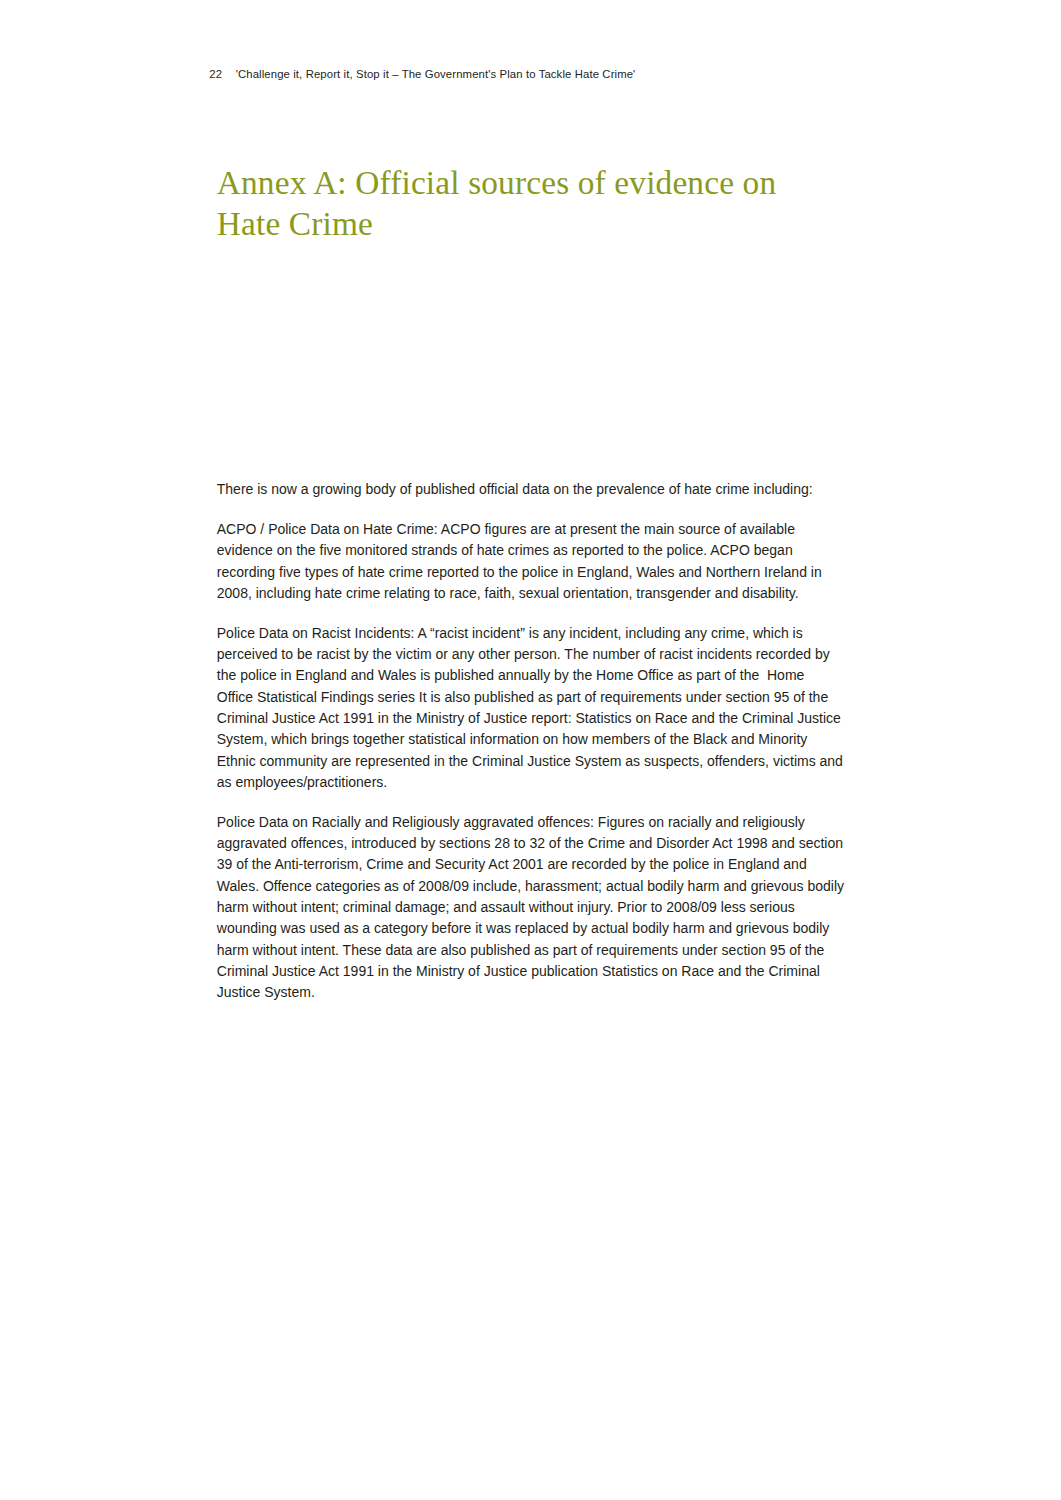22'Challenge it, Report it, Stop it – The Government's Plan to Tackle Hate Crime'
Annex A: Official sources of evidence on
Hate Crime
There is now a growing body of published official data on the prevalence of hate crime including:
ACPO / Police Data on Hate Crime: ACPO figures are at present the main source of available evidence on the five monitored strands of hate crimes as reported to the police. ACPO began recording five types of hate crime reported to the police in England, Wales and Northern Ireland in 2008, including hate crime relating to race, faith, sexual orientation, transgender and disability.
Police Data on Racist Incidents: A “racist incident” is any incident, including any crime, which is perceived to be racist by the victim or any other person. The number of racist incidents recorded by the police in England and Wales is published annually by the Home Office as part of the Home Office Statistical Findings series It is also published as part of requirements under section 95 of the Criminal Justice Act 1991 in the Ministry of Justice report: Statistics on Race and the Criminal Justice System, which brings together statistical information on how members of the Black and Minority Ethnic community are represented in the Criminal Justice System as suspects, offenders, victims and as employees/practitioners.
Police Data on Racially and Religiously aggravated offences: Figures on racially and religiously aggravated offences, introduced by sections 28 to 32 of the Crime and Disorder Act 1998 and section 39 of the Anti-terrorism, Crime and Security Act 2001 are recorded by the police in England and Wales. Offence categories as of 2008/09 include, harassment; actual bodily harm and grievous bodily harm without intent; criminal damage; and assault without injury. Prior to 2008/09 less serious wounding was used as a category before it was replaced by actual bodily harm and grievous bodily harm without intent. These data are also published as part of requirements under section 95 of the Criminal Justice Act 1991 in the Ministry of Justice publication Statistics on Race and the Criminal Justice System.